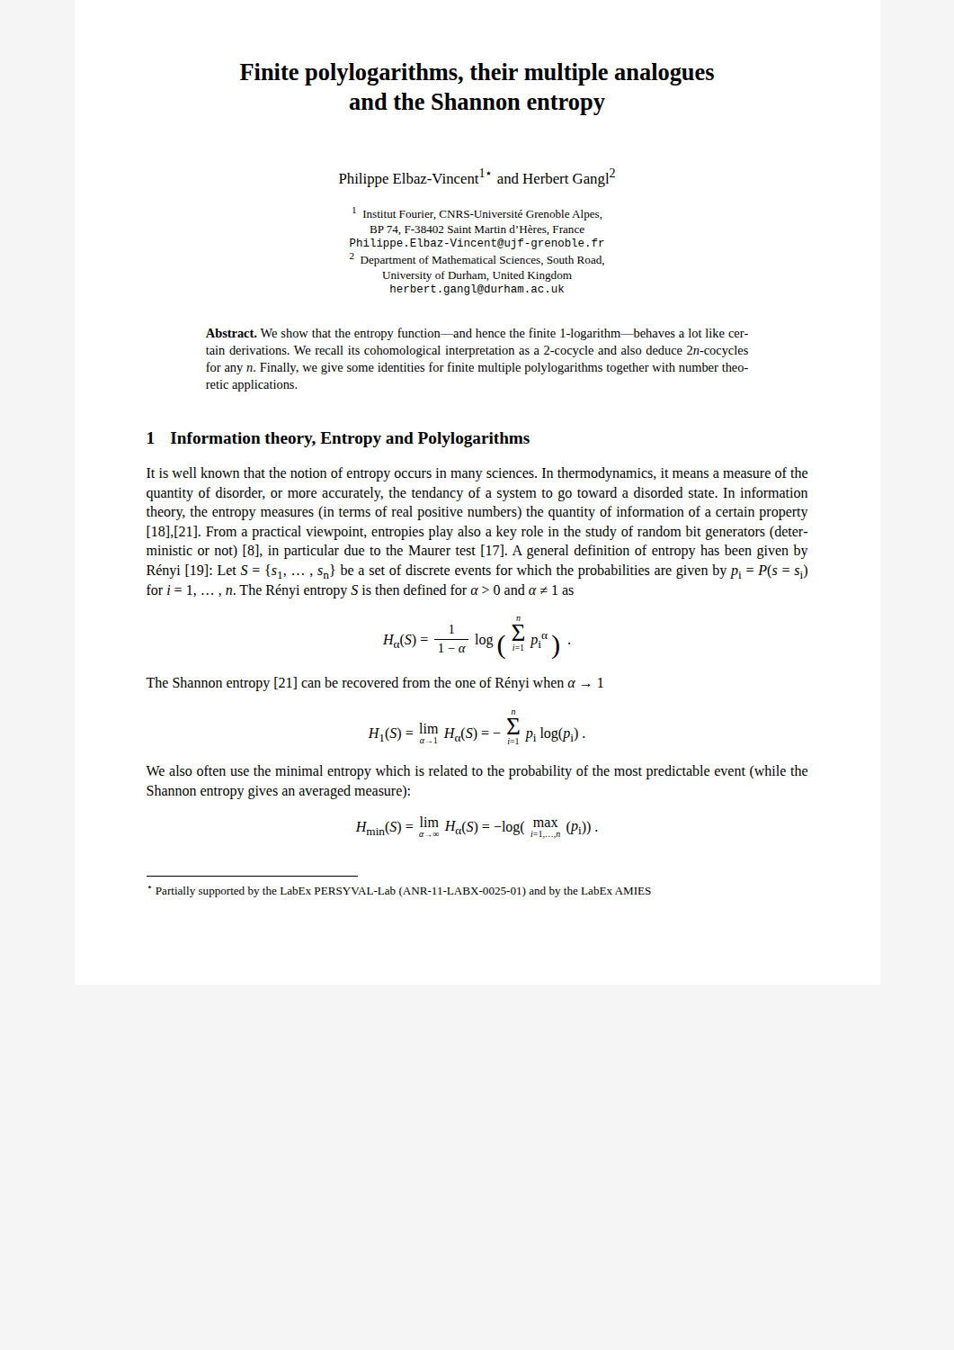Finite polylogarithms, their multiple analogues
and the Shannon entropy
Philippe Elbaz-Vincent1⋆ and Herbert Gangl2
1 Institut Fourier, CNRS-Université Grenoble Alpes,
BP 74, F-38402 Saint Martin d’Hères, France
Philippe.Elbaz-Vincent@ujf-grenoble.fr
2 Department of Mathematical Sciences, South Road,
University of Durham, United Kingdom
herbert.gangl@durham.ac.uk
Abstract. We show that the entropy function—and hence the finite 1-logarithm—behaves a lot like certain derivations. We recall its cohomological interpretation as a 2-cocycle and also deduce 2n-cocycles for any n. Finally, we give some identities for finite multiple polylogarithms together with number theoretic applications.
1 Information theory, Entropy and Polylogarithms
It is well known that the notion of entropy occurs in many sciences. In thermodynamics, it means a measure of the quantity of disorder, or more accurately, the tendancy of a system to go toward a disorded state. In information theory, the entropy measures (in terms of real positive numbers) the quantity of information of a certain property [18],[21]. From a practical viewpoint, entropies play also a key role in the study of random bit generators (deterministic or not) [8], in particular due to the Maurer test [17]. A general definition of entropy has been given by Rényi [19]: Let S = {s1, … , sn} be a set of discrete events for which the probabilities are given by pi = P(s = si) for i = 1, … , n. The Rényi entropy S is then defined for α > 0 and α ≠ 1 as
Hα(S) = 11 − α log ( nΣi=1 piα ) .
The Shannon entropy [21] can be recovered from the one of Rényi when α → 1
H1(S) = lim α→1 Hα(S) = − nΣi=1 pi log(pi) .
We also often use the minimal entropy which is related to the probability of the most predictable event (while the Shannon entropy gives an averaged measure):
Hmin(S) = lim α→∞ Hα(S) = −log( max i=1,…,n (pi)) .
⋆ Partially supported by the LabEx PERSYVAL-Lab (ANR-11-LABX-0025-01) and by the LabEx AMIES